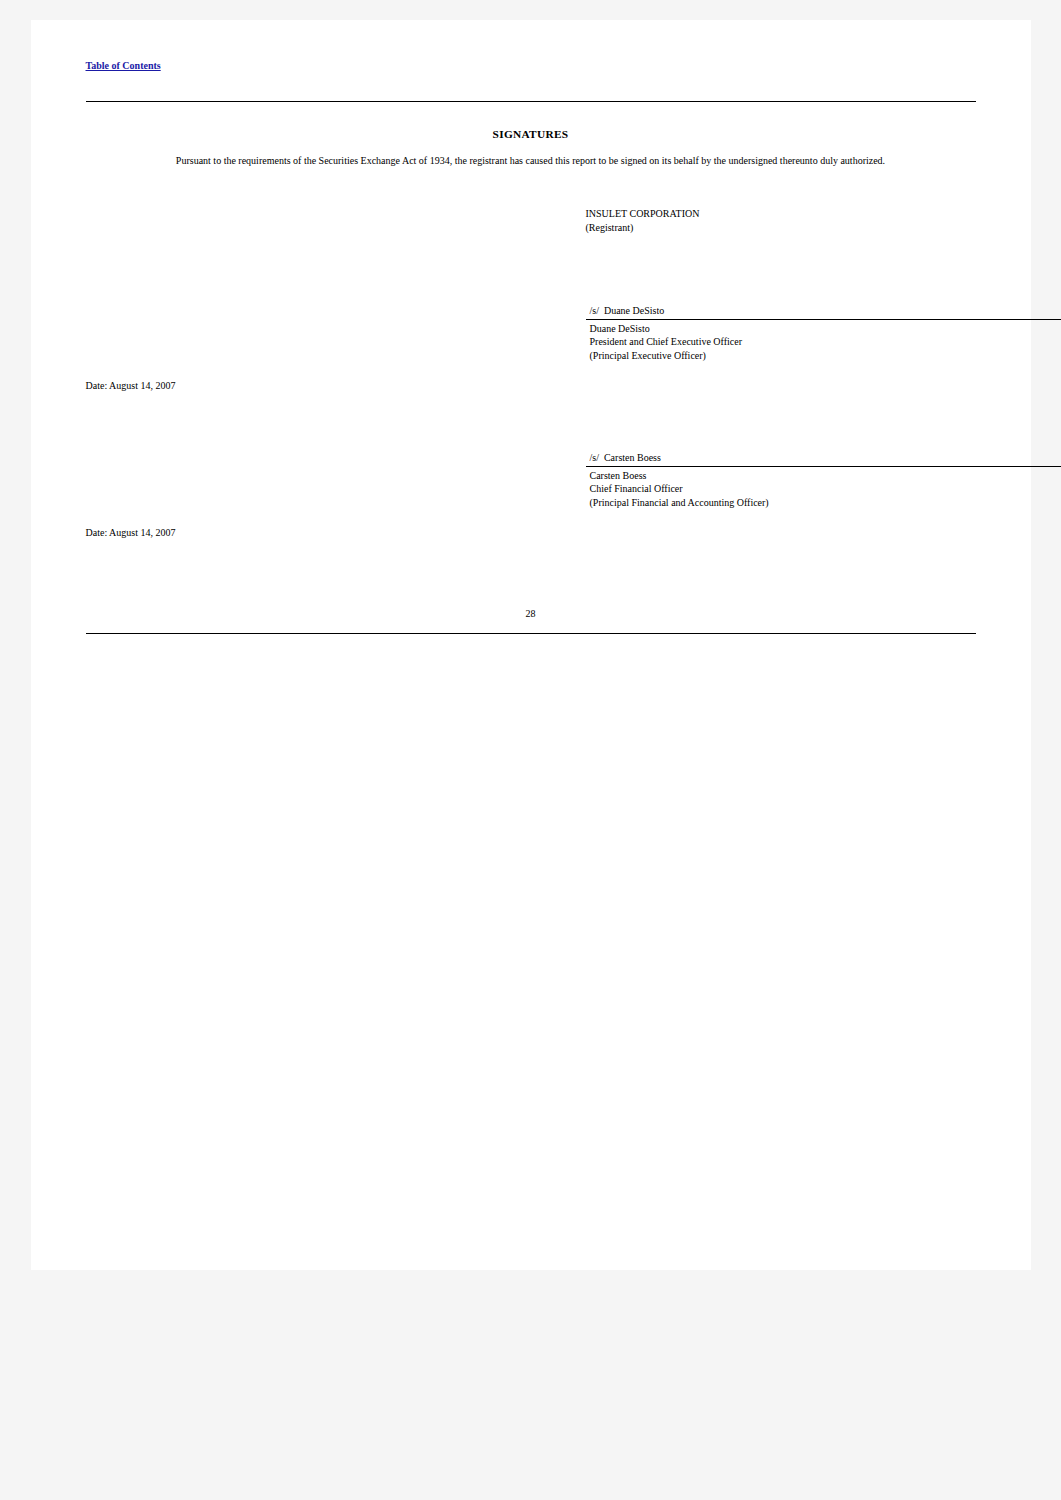Table of Contents
SIGNATURES
Pursuant to the requirements of the Securities Exchange Act of 1934, the registrant has caused this report to be signed on its behalf by the undersigned thereunto duly authorized.
INSULET CORPORATION
(Registrant)
/s/ Duane DeSisto
Duane DeSisto
President and Chief Executive Officer
(Principal Executive Officer)
Date: August 14, 2007
/s/ Carsten Boess
Carsten Boess
Chief Financial Officer
(Principal Financial and Accounting Officer)
Date: August 14, 2007
28